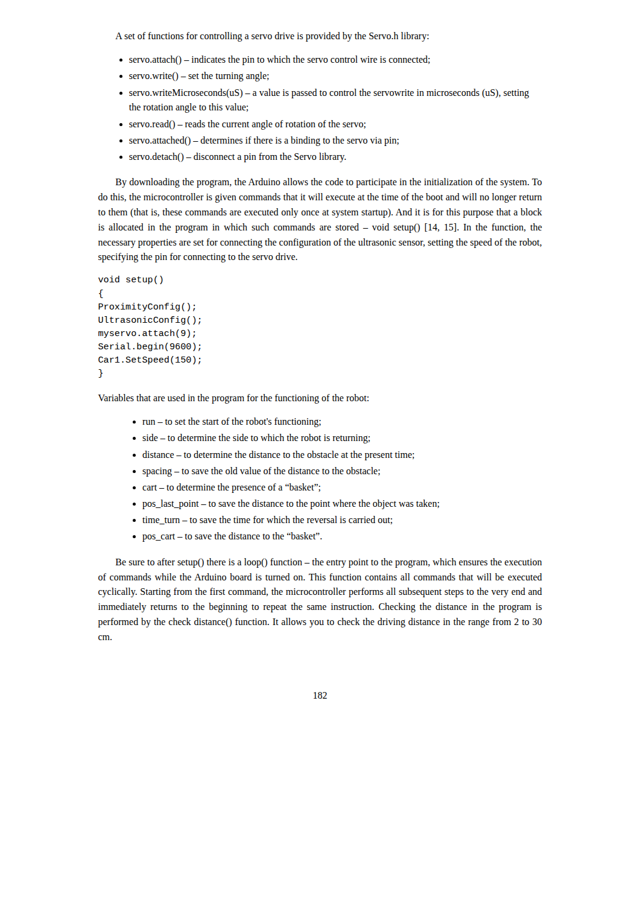A set of functions for controlling a servo drive is provided by the Servo.h library:
servo.attach() – indicates the pin to which the servo control wire is connected;
servo.write() – set the turning angle;
servo.writeMicroseconds(uS) – a value is passed to control the servowrite in microseconds (uS), setting the rotation angle to this value;
servo.read() – reads the current angle of rotation of the servo;
servo.attached() – determines if there is a binding to the servo via pin;
servo.detach() – disconnect a pin from the Servo library.
By downloading the program, the Arduino allows the code to participate in the initialization of the system. To do this, the microcontroller is given commands that it will execute at the time of the boot and will no longer return to them (that is, these commands are executed only once at system startup). And it is for this purpose that a block is allocated in the program in which such commands are stored – void setup() [14, 15]. In the function, the necessary properties are set for connecting the configuration of the ultrasonic sensor, setting the speed of the robot, specifying the pin for connecting to the servo drive.
void setup()
{
ProximityConfig();
UltrasonicConfig();
myservo.attach(9);
Serial.begin(9600);
Car1.SetSpeed(150);
}
Variables that are used in the program for the functioning of the robot:
run – to set the start of the robot's functioning;
side – to determine the side to which the robot is returning;
distance – to determine the distance to the obstacle at the present time;
spacing – to save the old value of the distance to the obstacle;
cart – to determine the presence of a “basket”;
pos_last_point – to save the distance to the point where the object was taken;
time_turn – to save the time for which the reversal is carried out;
pos_cart – to save the distance to the “basket”.
Be sure to after setup() there is a loop() function – the entry point to the program, which ensures the execution of commands while the Arduino board is turned on. This function contains all commands that will be executed cyclically. Starting from the first command, the microcontroller performs all subsequent steps to the very end and immediately returns to the beginning to repeat the same instruction. Checking the distance in the program is performed by the check distance() function. It allows you to check the driving distance in the range from 2 to 30 cm.
182